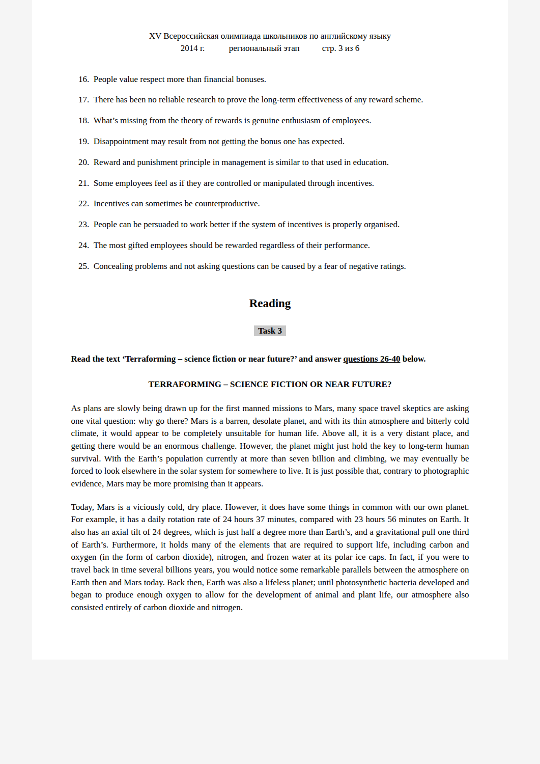XV Всероссийская олимпиада школьников по английскому языку 2014 г. региональный этап стр. 3 из 6
16. People value respect more than financial bonuses.
17. There has been no reliable research to prove the long-term effectiveness of any reward scheme.
18. What’s missing from the theory of rewards is genuine enthusiasm of employees.
19. Disappointment may result from not getting the bonus one has expected.
20. Reward and punishment principle in management is similar to that used in education.
21. Some employees feel as if they are controlled or manipulated through incentives.
22. Incentives can sometimes be counterproductive.
23. People can be persuaded to work better if the system of incentives is properly organised.
24. The most gifted employees should be rewarded regardless of their performance.
25. Concealing problems and not asking questions can be caused by a fear of negative ratings.
Reading
Task 3
Read the text ‘Terraforming – science fiction or near future?’ and answer questions 26-40 below.
TERRAFORMING – SCIENCE FICTION OR NEAR FUTURE?
As plans are slowly being drawn up for the first manned missions to Mars, many space travel skeptics are asking one vital question: why go there? Mars is a barren, desolate planet, and with its thin atmosphere and bitterly cold climate, it would appear to be completely unsuitable for human life. Above all, it is a very distant place, and getting there would be an enormous challenge. However, the planet might just hold the key to long-term human survival. With the Earth’s population currently at more than seven billion and climbing, we may eventually be forced to look elsewhere in the solar system for somewhere to live. It is just possible that, contrary to photographic evidence, Mars may be more promising than it appears.
Today, Mars is a viciously cold, dry place. However, it does have some things in common with our own planet. For example, it has a daily rotation rate of 24 hours 37 minutes, compared with 23 hours 56 minutes on Earth. It also has an axial tilt of 24 degrees, which is just half a degree more than Earth’s, and a gravitational pull one third of Earth’s. Furthermore, it holds many of the elements that are required to support life, including carbon and oxygen (in the form of carbon dioxide), nitrogen, and frozen water at its polar ice caps. In fact, if you were to travel back in time several billions years, you would notice some remarkable parallels between the atmosphere on Earth then and Mars today. Back then, Earth was also a lifeless planet; until photosynthetic bacteria developed and began to produce enough oxygen to allow for the development of animal and plant life, our atmosphere also consisted entirely of carbon dioxide and nitrogen.